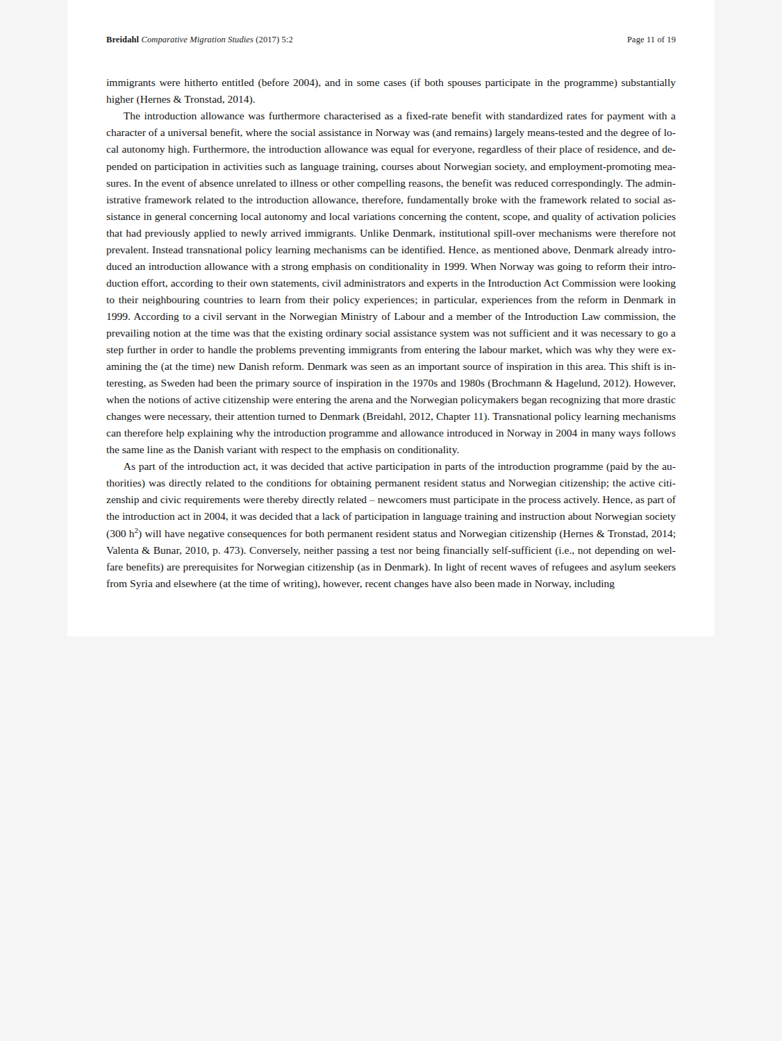Breidahl Comparative Migration Studies (2017) 5:2
Page 11 of 19
immigrants were hitherto entitled (before 2004), and in some cases (if both spouses participate in the programme) substantially higher (Hernes & Tronstad, 2014).
The introduction allowance was furthermore characterised as a fixed-rate benefit with standardized rates for payment with a character of a universal benefit, where the social assistance in Norway was (and remains) largely means-tested and the degree of local autonomy high. Furthermore, the introduction allowance was equal for everyone, regardless of their place of residence, and depended on participation in activities such as language training, courses about Norwegian society, and employment-promoting measures. In the event of absence unrelated to illness or other compelling reasons, the benefit was reduced correspondingly. The administrative framework related to the introduction allowance, therefore, fundamentally broke with the framework related to social assistance in general concerning local autonomy and local variations concerning the content, scope, and quality of activation policies that had previously applied to newly arrived immigrants. Unlike Denmark, institutional spill-over mechanisms were therefore not prevalent. Instead transnational policy learning mechanisms can be identified. Hence, as mentioned above, Denmark already introduced an introduction allowance with a strong emphasis on conditionality in 1999. When Norway was going to reform their introduction effort, according to their own statements, civil administrators and experts in the Introduction Act Commission were looking to their neighbouring countries to learn from their policy experiences; in particular, experiences from the reform in Denmark in 1999. According to a civil servant in the Norwegian Ministry of Labour and a member of the Introduction Law commission, the prevailing notion at the time was that the existing ordinary social assistance system was not sufficient and it was necessary to go a step further in order to handle the problems preventing immigrants from entering the labour market, which was why they were examining the (at the time) new Danish reform. Denmark was seen as an important source of inspiration in this area. This shift is interesting, as Sweden had been the primary source of inspiration in the 1970s and 1980s (Brochmann & Hagelund, 2012). However, when the notions of active citizenship were entering the arena and the Norwegian policymakers began recognizing that more drastic changes were necessary, their attention turned to Denmark (Breidahl, 2012, Chapter 11). Transnational policy learning mechanisms can therefore help explaining why the introduction programme and allowance introduced in Norway in 2004 in many ways follows the same line as the Danish variant with respect to the emphasis on conditionality.
As part of the introduction act, it was decided that active participation in parts of the introduction programme (paid by the authorities) was directly related to the conditions for obtaining permanent resident status and Norwegian citizenship; the active citizenship and civic requirements were thereby directly related – newcomers must participate in the process actively. Hence, as part of the introduction act in 2004, it was decided that a lack of participation in language training and instruction about Norwegian society (300 h2) will have negative consequences for both permanent resident status and Norwegian citizenship (Hernes & Tronstad, 2014; Valenta & Bunar, 2010, p. 473). Conversely, neither passing a test nor being financially self-sufficient (i.e., not depending on welfare benefits) are prerequisites for Norwegian citizenship (as in Denmark). In light of recent waves of refugees and asylum seekers from Syria and elsewhere (at the time of writing), however, recent changes have also been made in Norway, including